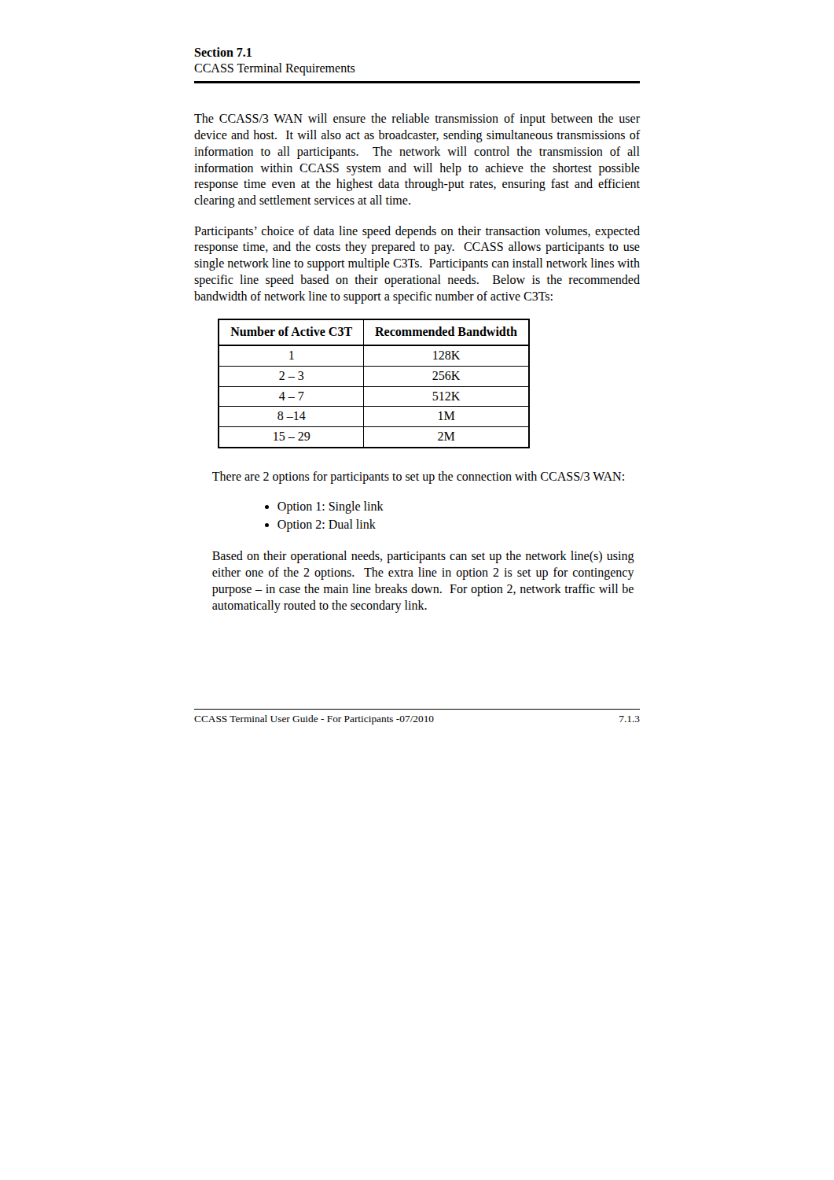Section 7.1
CCASS Terminal Requirements
The CCASS/3 WAN will ensure the reliable transmission of input between the user device and host. It will also act as broadcaster, sending simultaneous transmissions of information to all participants. The network will control the transmission of all information within CCASS system and will help to achieve the shortest possible response time even at the highest data through-put rates, ensuring fast and efficient clearing and settlement services at all time.
Participants’ choice of data line speed depends on their transaction volumes, expected response time, and the costs they prepared to pay. CCASS allows participants to use single network line to support multiple C3Ts. Participants can install network lines with specific line speed based on their operational needs. Below is the recommended bandwidth of network line to support a specific number of active C3Ts:
| Number of Active C3T | Recommended Bandwidth |
| --- | --- |
| 1 | 128K |
| 2 – 3 | 256K |
| 4 – 7 | 512K |
| 8 –14 | 1M |
| 15 – 29 | 2M |
There are 2 options for participants to set up the connection with CCASS/3 WAN:
Option 1: Single link
Option 2: Dual link
Based on their operational needs, participants can set up the network line(s) using either one of the 2 options. The extra line in option 2 is set up for contingency purpose – in case the main line breaks down. For option 2, network traffic will be automatically routed to the secondary link.
CCASS Terminal User Guide - For Participants -07/2010 7.1.3